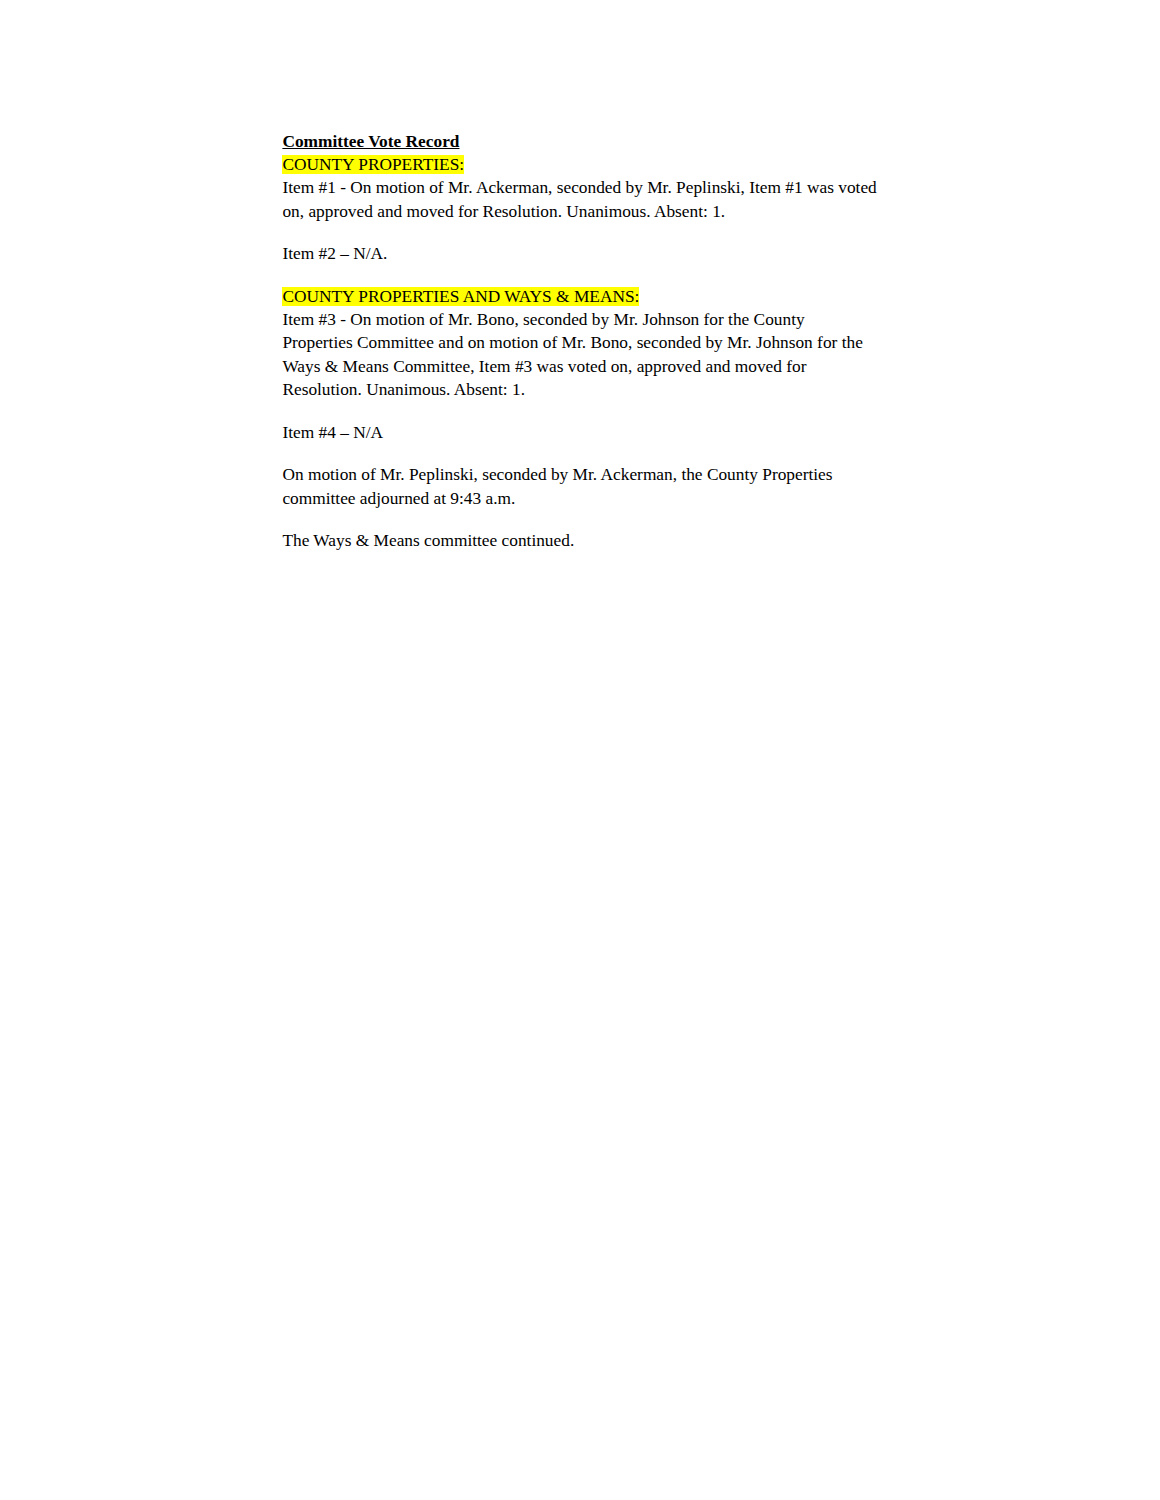Committee Vote Record
COUNTY PROPERTIES:
Item #1 - On motion of Mr. Ackerman, seconded by Mr. Peplinski, Item #1 was voted on, approved and moved for Resolution. Unanimous. Absent: 1.
Item #2 – N/A.
COUNTY PROPERTIES AND WAYS & MEANS:
Item #3 - On motion of Mr. Bono, seconded by Mr. Johnson for the County Properties Committee and on motion of Mr. Bono, seconded by Mr. Johnson for the Ways & Means Committee, Item #3 was voted on, approved and moved for Resolution. Unanimous. Absent: 1.
Item #4 – N/A
On motion of Mr. Peplinski, seconded by Mr. Ackerman, the County Properties committee adjourned at 9:43 a.m.
The Ways & Means committee continued.